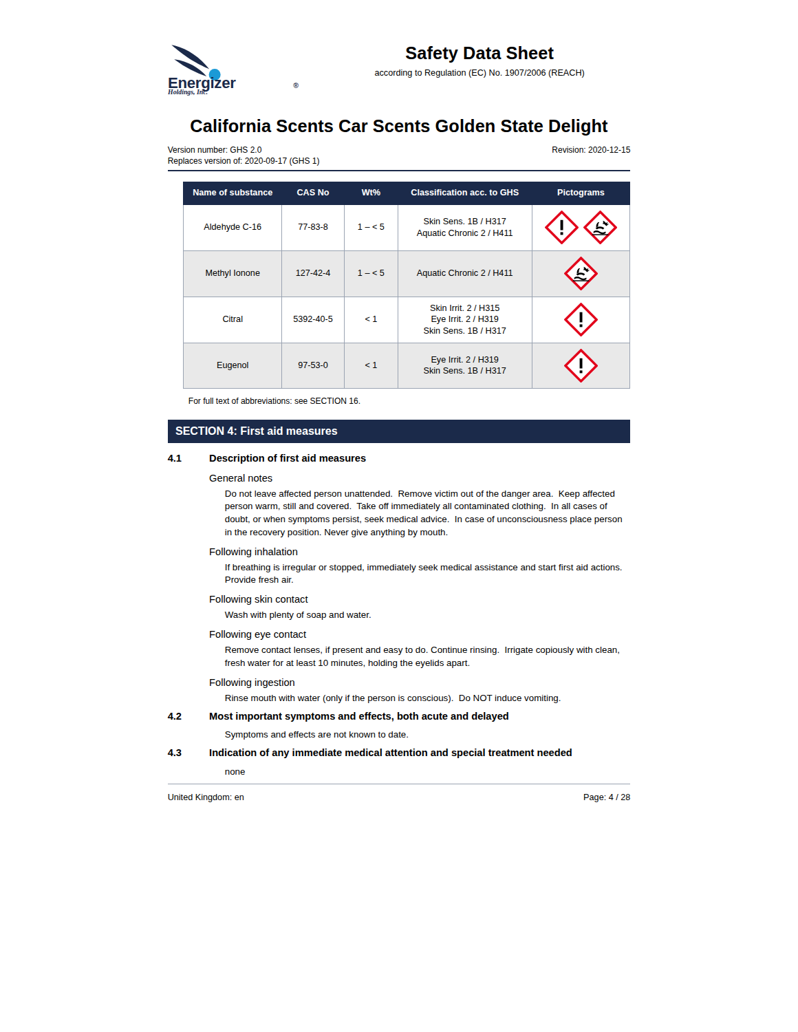Energizer ® Holdings, Inc.
Safety Data Sheet
according to Regulation (EC) No. 1907/2006 (REACH)
California Scents Car Scents Golden State Delight
Version number: GHS 2.0
Replaces version of: 2020-09-17 (GHS 1)
Revision: 2020-12-15
| Name of substance | CAS No | Wt% | Classification acc. to GHS | Pictograms |
| --- | --- | --- | --- | --- |
| Aldehyde C-16 | 77-83-8 | 1 – < 5 | Skin Sens. 1B / H317 Aquatic Chronic 2 / H411 | |
| Methyl Ionone | 127-42-4 | 1 – < 5 | Aquatic Chronic 2 / H411 | |
| Citral | 5392-40-5 | < 1 | Skin Irrit. 2 / H315 Eye Irrit. 2 / H319 Skin Sens. 1B / H317 | |
| Eugenol | 97-53-0 | < 1 | Eye Irrit. 2 / H319 Skin Sens. 1B / H317 | |
For full text of abbreviations: see SECTION 16.
SECTION 4: First aid measures
4.1
Description of first aid measures
General notes
Do not leave affected person unattended. Remove victim out of the danger area. Keep affected person warm, still and covered. Take off immediately all contaminated clothing. In all cases of doubt, or when symptoms persist, seek medical advice. In case of unconsciousness place person in the recovery position. Never give anything by mouth.
Following inhalation
If breathing is irregular or stopped, immediately seek medical assistance and start first aid actions. Provide fresh air.
Following skin contact
Wash with plenty of soap and water.
Following eye contact
Remove contact lenses, if present and easy to do. Continue rinsing. Irrigate copiously with clean, fresh water for at least 10 minutes, holding the eyelids apart.
Following ingestion
Rinse mouth with water (only if the person is conscious). Do NOT induce vomiting.
4.2
Most important symptoms and effects, both acute and delayed
Symptoms and effects are not known to date.
4.3
Indication of any immediate medical attention and special treatment needed
none
United Kingdom: en
Page: 4 / 28